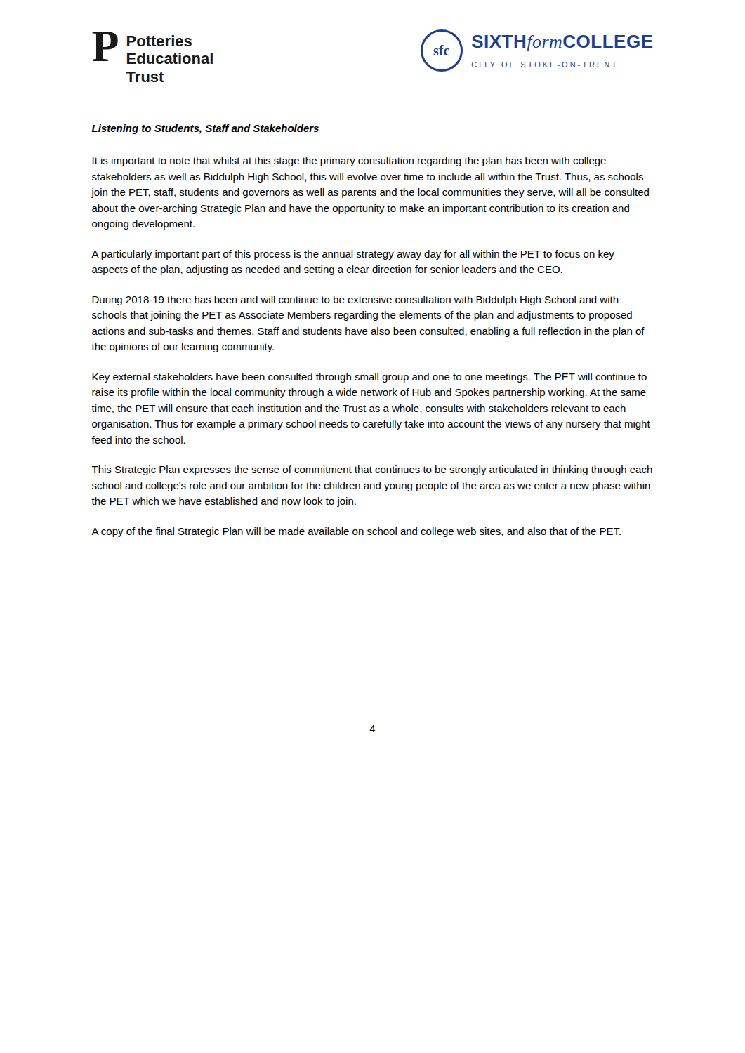P
Potteries
Educational
Trust
sfc SIXTHform COLLEGE
CITY OF STOKE-ON-TRENT
Listening to Students, Staff and Stakeholders
It is important to note that whilst at this stage the primary consultation regarding the plan has been with college stakeholders as well as Biddulph High School, this will evolve over time to include all within the Trust. Thus, as schools join the PET, staff, students and governors as well as parents and the local communities they serve, will all be consulted about the over-arching Strategic Plan and have the opportunity to make an important contribution to its creation and ongoing development.
A particularly important part of this process is the annual strategy away day for all within the PET to focus on key aspects of the plan, adjusting as needed and setting a clear direction for senior leaders and the CEO.
During 2018-19 there has been and will continue to be extensive consultation with Biddulph High School and with schools that joining the PET as Associate Members regarding the elements of the plan and adjustments to proposed actions and sub-tasks and themes. Staff and students have also been consulted, enabling a full reflection in the plan of the opinions of our learning community.
Key external stakeholders have been consulted through small group and one to one meetings. The PET will continue to raise its profile within the local community through a wide network of Hub and Spokes partnership working. At the same time, the PET will ensure that each institution and the Trust as a whole, consults with stakeholders relevant to each organisation. Thus for example a primary school needs to carefully take into account the views of any nursery that might feed into the school.
This Strategic Plan expresses the sense of commitment that continues to be strongly articulated in thinking through each school and college's role and our ambition for the children and young people of the area as we enter a new phase within the PET which we have established and now look to join.
A copy of the final Strategic Plan will be made available on school and college web sites, and also that of the PET.
4